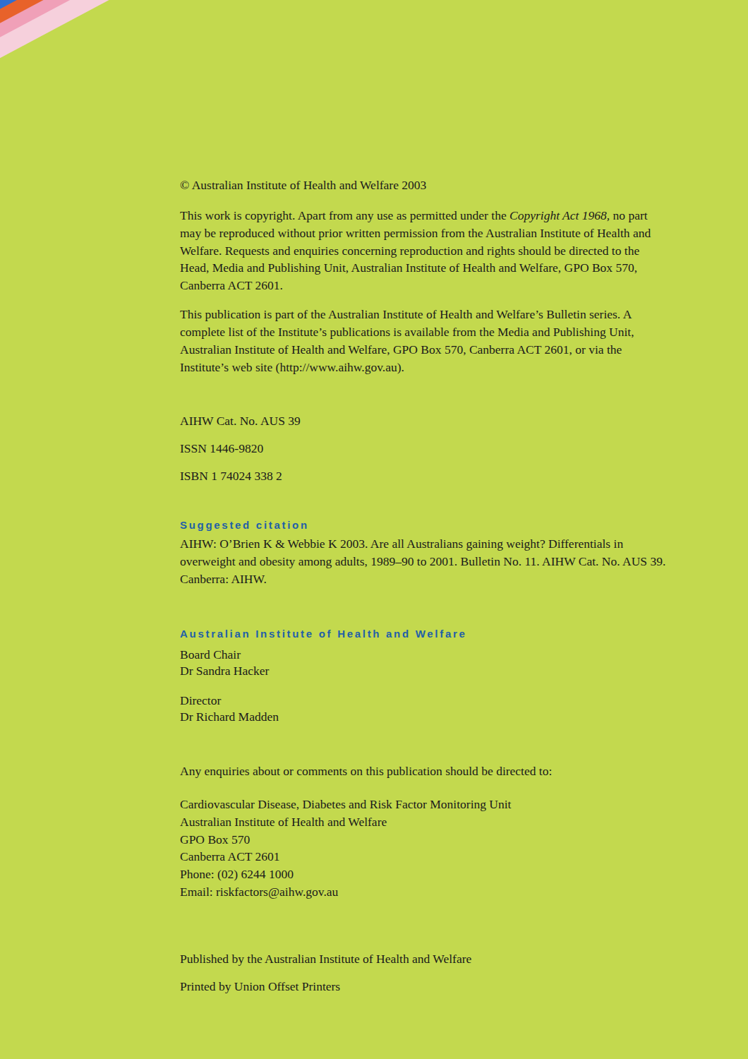© Australian Institute of Health and Welfare 2003
This work is copyright. Apart from any use as permitted under the Copyright Act 1968, no part may be reproduced without prior written permission from the Australian Institute of Health and Welfare. Requests and enquiries concerning reproduction and rights should be directed to the Head, Media and Publishing Unit, Australian Institute of Health and Welfare, GPO Box 570, Canberra ACT 2601.
This publication is part of the Australian Institute of Health and Welfare’s Bulletin series. A complete list of the Institute’s publications is available from the Media and Publishing Unit, Australian Institute of Health and Welfare, GPO Box 570, Canberra ACT 2601, or via the Institute’s web site (http://www.aihw.gov.au).
AIHW Cat. No. AUS 39
ISSN 1446-9820
ISBN 1 74024 338 2
Suggested citation
AIHW: O’Brien K & Webbie K 2003. Are all Australians gaining weight? Differentials in overweight and obesity among adults, 1989–90 to 2001. Bulletin No. 11. AIHW Cat. No. AUS 39. Canberra: AIHW.
Australian Institute of Health and Welfare
Board Chair
Dr Sandra Hacker
Director
Dr Richard Madden
Any enquiries about or comments on this publication should be directed to:
Cardiovascular Disease, Diabetes and Risk Factor Monitoring Unit
Australian Institute of Health and Welfare
GPO Box 570
Canberra ACT 2601
Phone: (02) 6244 1000
Email: riskfactors@aihw.gov.au
Published by the Australian Institute of Health and Welfare
Printed by Union Offset Printers